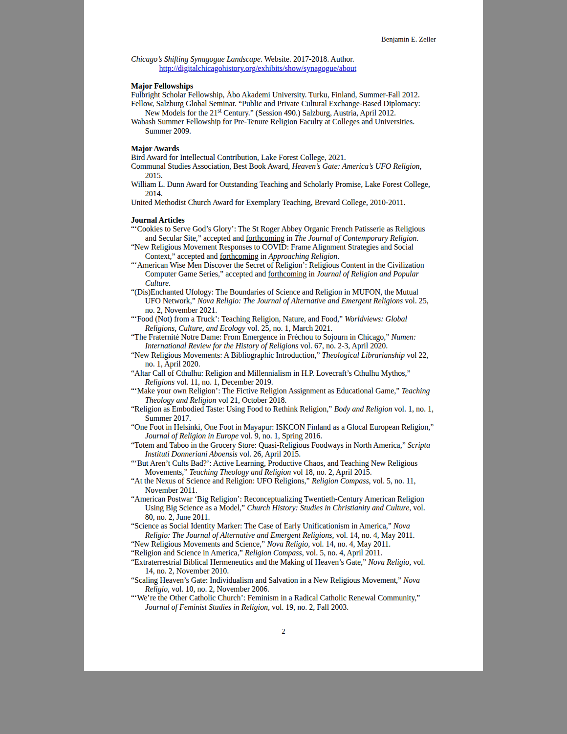Benjamin E. Zeller
Chicago’s Shifting Synagogue Landscape. Website. 2017-2018. Author.
http://digitalchicagohistory.org/exhibits/show/synagogue/about
Major Fellowships
Fulbright Scholar Fellowship, Åbo Akademi University. Turku, Finland, Summer-Fall 2012.
Fellow, Salzburg Global Seminar. “Public and Private Cultural Exchange-Based Diplomacy: New Models for the 21st Century.” (Session 490.) Salzburg, Austria, April 2012.
Wabash Summer Fellowship for Pre-Tenure Religion Faculty at Colleges and Universities. Summer 2009.
Major Awards
Bird Award for Intellectual Contribution, Lake Forest College, 2021.
Communal Studies Association, Best Book Award, Heaven’s Gate: America’s UFO Religion, 2015.
William L. Dunn Award for Outstanding Teaching and Scholarly Promise, Lake Forest College, 2014.
United Methodist Church Award for Exemplary Teaching, Brevard College, 2010-2011.
Journal Articles
“‘Cookies to Serve God’s Glory’: The St Roger Abbey Organic French Patisserie as Religious and Secular Site,” accepted and forthcoming in The Journal of Contemporary Religion.
“New Religious Movement Responses to COVID: Frame Alignment Strategies and Social Context,” accepted and forthcoming in Approaching Religion.
“‘American Wise Men Discover the Secret of Religion’: Religious Content in the Civilization Computer Game Series,” accepted and forthcoming in Journal of Religion and Popular Culture.
“(Dis)Enchanted Ufology: The Boundaries of Science and Religion in MUFON, the Mutual UFO Network,” Nova Religio: The Journal of Alternative and Emergent Religions vol. 25, no. 2, November 2021.
“‘Food (Not) from a Truck’: Teaching Religion, Nature, and Food,” Worldviews: Global Religions, Culture, and Ecology vol. 25, no. 1, March 2021.
“The Fraternité Notre Dame: From Emergence in Fréchou to Sojourn in Chicago,” Numen: International Review for the History of Religions vol. 67, no. 2-3, April 2020.
“New Religious Movements: A Bibliographic Introduction,” Theological Librarianship vol 22, no. 1, April 2020.
“Altar Call of Cthulhu: Religion and Millennialism in H.P. Lovecraft’s Cthulhu Mythos,” Religions vol. 11, no. 1, December 2019.
“‘Make your own Religion’: The Fictive Religion Assignment as Educational Game,” Teaching Theology and Religion vol 21, October 2018.
“Religion as Embodied Taste: Using Food to Rethink Religion,” Body and Religion vol. 1, no. 1, Summer 2017.
“One Foot in Helsinki, One Foot in Mayapur: ISKCON Finland as a Glocal European Religion,” Journal of Religion in Europe vol. 9, no. 1, Spring 2016.
“Totem and Taboo in the Grocery Store: Quasi-Religious Foodways in North America,” Scripta Instituti Donneriani Aboensis vol. 26, April 2015.
“‘But Aren’t Cults Bad?’: Active Learning, Productive Chaos, and Teaching New Religious Movements,” Teaching Theology and Religion vol 18, no. 2, April 2015.
“At the Nexus of Science and Religion: UFO Religions,” Religion Compass, vol. 5, no. 11, November 2011.
“American Postwar ‘Big Religion’: Reconceptualizing Twentieth-Century American Religion Using Big Science as a Model,” Church History: Studies in Christianity and Culture, vol. 80, no. 2, June 2011.
“Science as Social Identity Marker: The Case of Early Unificationism in America,” Nova Religio: The Journal of Alternative and Emergent Religions, vol. 14, no. 4, May 2011.
“New Religious Movements and Science,” Nova Religio, vol. 14, no. 4, May 2011.
“Religion and Science in America,” Religion Compass, vol. 5, no. 4, April 2011.
“Extraterrestrial Biblical Hermeneutics and the Making of Heaven’s Gate,” Nova Religio, vol. 14, no. 2, November 2010.
“Scaling Heaven’s Gate: Individualism and Salvation in a New Religious Movement,” Nova Religio, vol. 10, no. 2, November 2006.
“‘We’re the Other Catholic Church’: Feminism in a Radical Catholic Renewal Community,” Journal of Feminist Studies in Religion, vol. 19, no. 2, Fall 2003.
2